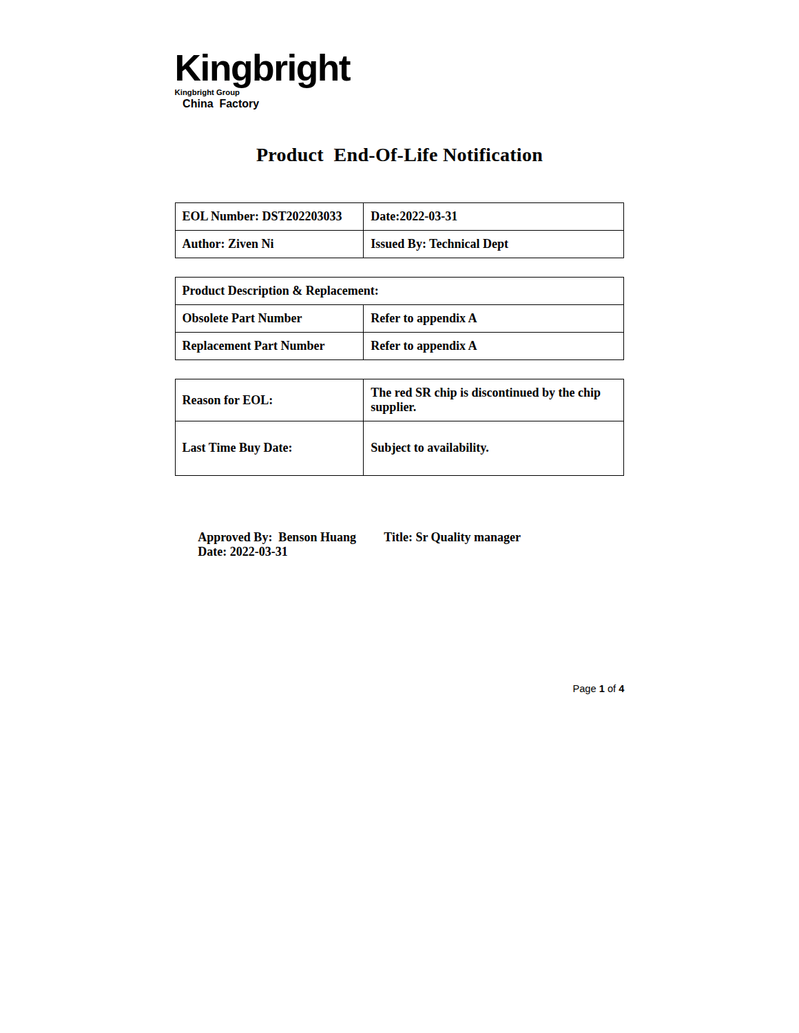Kingbright
Kingbright Group
China Factory
Product End-Of-Life Notification
| EOL Number: DST202203033 | Date:2022-03-31 |
| Author: Ziven Ni | Issued By: Technical Dept |
| Product Description & Replacement: |
| Obsolete Part Number | Refer to appendix A |
| Replacement Part Number | Refer to appendix A |
| Reason for EOL: | The red SR chip is discontinued by the chip supplier. |
| Last Time Buy Date: | Subject to availability. |
Approved By: Benson Huang Title: Sr Quality manager Date: 2022-03-31
Page 1 of 4